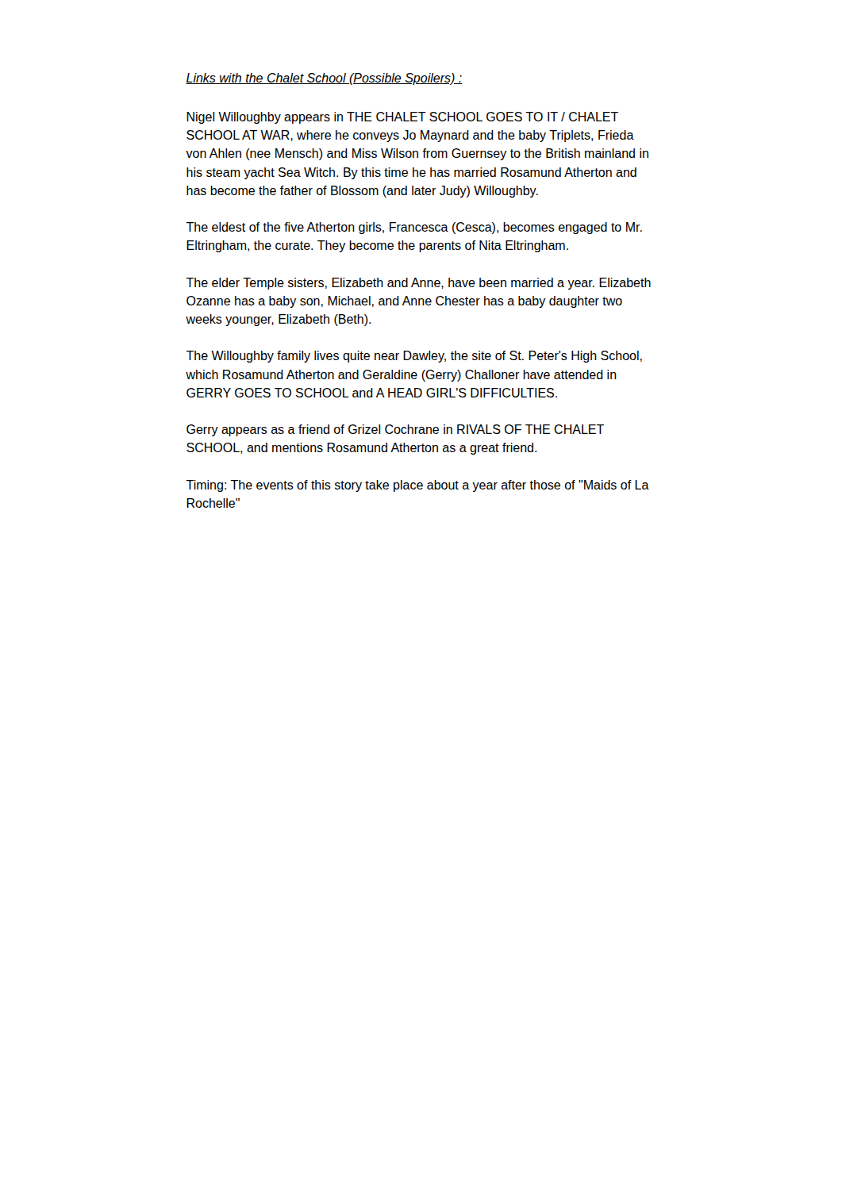Links with the Chalet School (Possible Spoilers) :
Nigel Willoughby appears in THE CHALET SCHOOL GOES TO IT / CHALET SCHOOL AT WAR, where he conveys Jo Maynard and the baby Triplets, Frieda von Ahlen (nee Mensch) and Miss Wilson from Guernsey to the British mainland in his steam yacht Sea Witch. By this time he has married Rosamund Atherton and has become the father of Blossom (and later Judy) Willoughby.
The eldest of the five Atherton girls, Francesca (Cesca), becomes engaged to Mr. Eltringham, the curate. They become the parents of Nita Eltringham.
The elder Temple sisters, Elizabeth and Anne, have been married a year. Elizabeth Ozanne has a baby son, Michael, and Anne Chester has a baby daughter two weeks younger, Elizabeth (Beth).
The Willoughby family lives quite near Dawley, the site of St. Peter's High School, which Rosamund Atherton and Geraldine (Gerry) Challoner have attended in GERRY GOES TO SCHOOL and A HEAD GIRL'S DIFFICULTIES.
Gerry appears as a friend of Grizel Cochrane in RIVALS OF THE CHALET SCHOOL, and mentions Rosamund Atherton as a great friend.
Timing: The events of this story take place about a year after those of "Maids of La Rochelle"